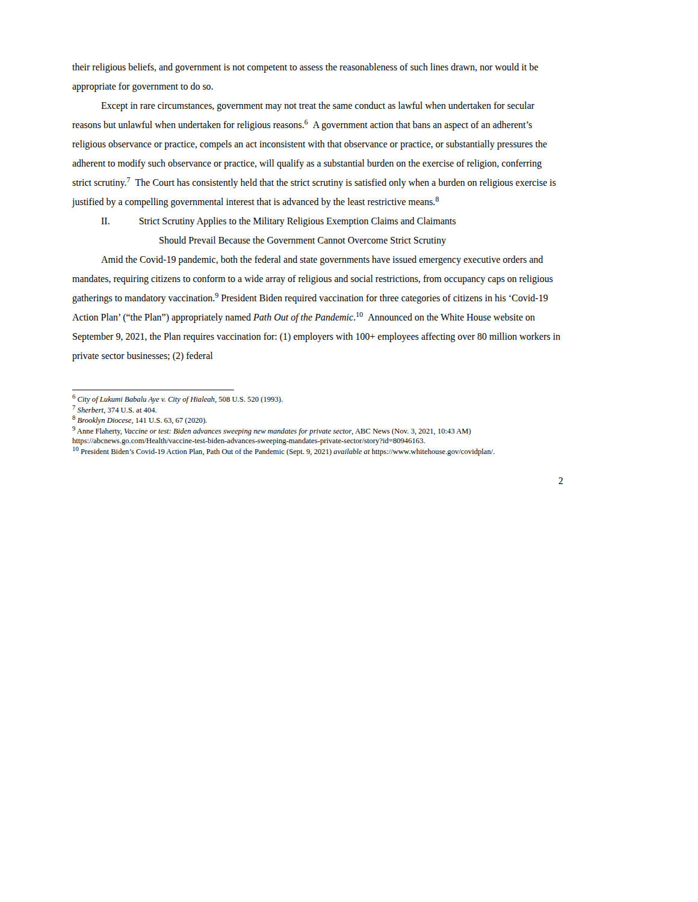their religious beliefs, and government is not competent to assess the reasonableness of such lines drawn, nor would it be appropriate for government to do so.
Except in rare circumstances, government may not treat the same conduct as lawful when undertaken for secular reasons but unlawful when undertaken for religious reasons.6 A government action that bans an aspect of an adherent’s religious observance or practice, compels an act inconsistent with that observance or practice, or substantially pressures the adherent to modify such observance or practice, will qualify as a substantial burden on the exercise of religion, conferring strict scrutiny.7 The Court has consistently held that the strict scrutiny is satisfied only when a burden on religious exercise is justified by a compelling governmental interest that is advanced by the least restrictive means.8
II. Strict Scrutiny Applies to the Military Religious Exemption Claims and Claimants
Should Prevail Because the Government Cannot Overcome Strict Scrutiny
Amid the Covid-19 pandemic, both the federal and state governments have issued emergency executive orders and mandates, requiring citizens to conform to a wide array of religious and social restrictions, from occupancy caps on religious gatherings to mandatory vaccination.9 President Biden required vaccination for three categories of citizens in his ‘Covid-19 Action Plan’ (“the Plan”) appropriately named Path Out of the Pandemic.10 Announced on the White House website on September 9, 2021, the Plan requires vaccination for: (1) employers with 100+ employees affecting over 80 million workers in private sector businesses; (2) federal
6 City of Lukumi Babalu Aye v. City of Hialeah, 508 U.S. 520 (1993).
7 Sherbert, 374 U.S. at 404.
8 Brooklyn Diocese, 141 U.S. 63, 67 (2020).
9 Anne Flaherty, Vaccine or test: Biden advances sweeping new mandates for private sector, ABC News (Nov. 3, 2021, 10:43 AM) https://abcnews.go.com/Health/vaccine-test-biden-advances-sweeping-mandates-private-sector/story?id=80946163.
10 President Biden’s Covid-19 Action Plan, Path Out of the Pandemic (Sept. 9, 2021) available at https://www.whitehouse.gov/covidplan/.
2